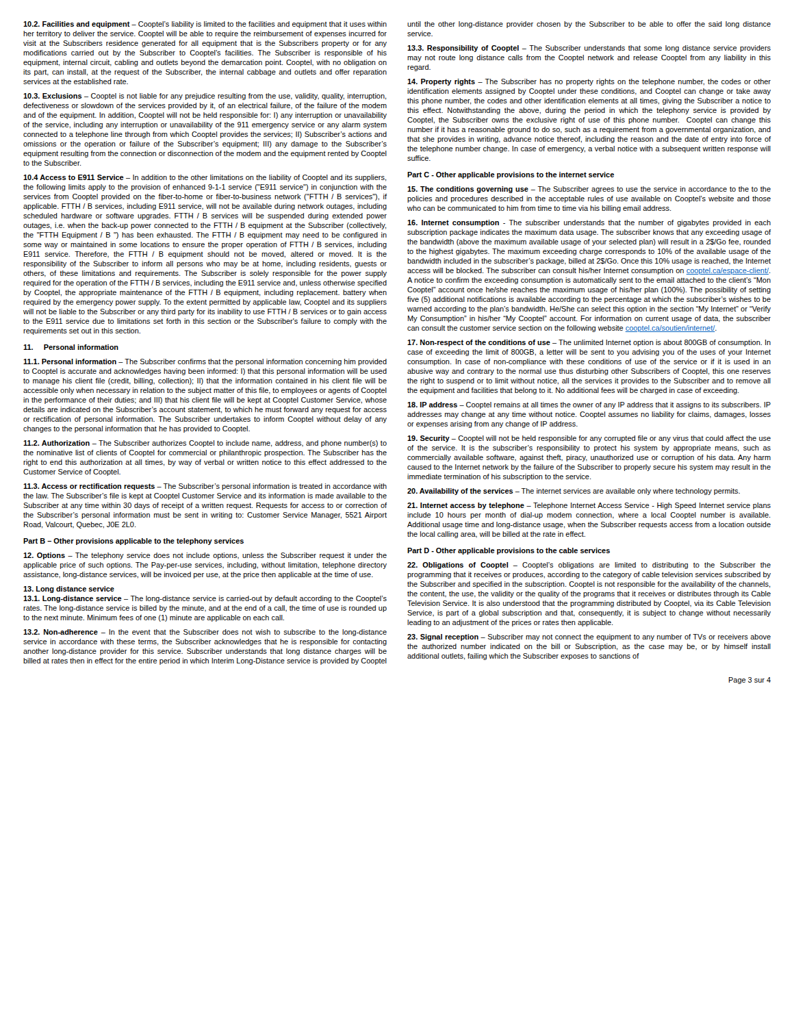10.2. Facilities and equipment – Cooptel’s liability is limited to the facilities and equipment that it uses within her territory to deliver the service. Cooptel will be able to require the reimbursement of expenses incurred for visit at the Subscribers residence generated for all equipment that is the Subscribers property or for any modifications carried out by the Subscriber to Cooptel’s facilities. The Subscriber is responsible of his equipment, internal circuit, cabling and outlets beyond the demarcation point. Cooptel, with no obligation on its part, can install, at the request of the Subscriber, the internal cabbage and outlets and offer reparation services at the established rate.
10.3. Exclusions – Cooptel is not liable for any prejudice resulting from the use, validity, quality, interruption, defectiveness or slowdown of the services provided by it, of an electrical failure, of the failure of the modem and of the equipment. In addition, Cooptel will not be held responsible for: I) any interruption or unavailability of the service, including any interruption or unavailability of the 911 emergency service or any alarm system connected to a telephone line through from which Cooptel provides the services; II) Subscriber’s actions and omissions or the operation or failure of the Subscriber’s equipment; III) any damage to the Subscriber’s equipment resulting from the connection or disconnection of the modem and the equipment rented by Cooptel to the Subscriber.
10.4 Access to E911 Service – In addition to the other limitations on the liability of Cooptel and its suppliers, the following limits apply to the provision of enhanced 9-1-1 service ("E911 service") in conjunction with the services from Cooptel provided on the fiber-to-home or fiber-to-business network ("FTTH / B services"), if applicable. FTTH / B services, including E911 service, will not be available during network outages, including scheduled hardware or software upgrades. FTTH / B services will be suspended during extended power outages, i.e. when the back-up power connected to the FTTH / B equipment at the Subscriber (collectively, the "FTTH Equipment / B ") has been exhausted. The FTTH / B equipment may need to be configured in some way or maintained in some locations to ensure the proper operation of FTTH / B services, including E911 service. Therefore, the FTTH / B equipment should not be moved, altered or moved. It is the responsibility of the Subscriber to inform all persons who may be at home, including residents, guests or others, of these limitations and requirements. The Subscriber is solely responsible for the power supply required for the operation of the FTTH / B services, including the E911 service and, unless otherwise specified by Cooptel, the appropriate maintenance of the FTTH / B equipment, including replacement. battery when required by the emergency power supply. To the extent permitted by applicable law, Cooptel and its suppliers will not be liable to the Subscriber or any third party for its inability to use FTTH / B services or to gain access to the E911 service due to limitations set forth in this section or the Subscriber's failure to comply with the requirements set out in this section.
11. Personal information
11.1. Personal information – The Subscriber confirms that the personal information concerning him provided to Cooptel is accurate and acknowledges having been informed: I) that this personal information will be used to manage his client file (credit, billing, collection); II) that the information contained in his client file will be accessible only when necessary in relation to the subject matter of this file, to employees or agents of Cooptel in the performance of their duties; and III) that his client file will be kept at Cooptel Customer Service, whose details are indicated on the Subscriber’s account statement, to which he must forward any request for access or rectification of personal information. The Subscriber undertakes to inform Cooptel without delay of any changes to the personal information that he has provided to Cooptel.
11.2. Authorization – The Subscriber authorizes Cooptel to include name, address, and phone number(s) to the nominative list of clients of Cooptel for commercial or philanthropic prospection. The Subscriber has the right to end this authorization at all times, by way of verbal or written notice to this effect addressed to the Customer Service of Cooptel.
11.3. Access or rectification requests – The Subscriber’s personal information is treated in accordance with the law. The Subscriber’s file is kept at Cooptel Customer Service and its information is made available to the Subscriber at any time within 30 days of receipt of a written request. Requests for access to or correction of the Subscriber’s personal information must be sent in writing to: Customer Service Manager, 5521 Airport Road, Valcourt, Quebec, J0E 2L0.
Part B – Other provisions applicable to the telephony services
12. Options – The telephony service does not include options, unless the Subscriber request it under the applicable price of such options. The Pay-per-use services, including, without limitation, telephone directory assistance, long-distance services, will be invoiced per use, at the price then applicable at the time of use.
13. Long distance service
13.1. Long-distance service – The long-distance service is carried-out by default according to the Cooptel’s rates. The long-distance service is billed by the minute, and at the end of a call, the time of use is rounded up to the next minute. Minimum fees of one (1) minute are applicable on each call.
13.2. Non-adherence – In the event that the Subscriber does not wish to subscribe to the long-distance service in accordance with these terms, the Subscriber acknowledges that he is responsible for contacting another long-distance provider for this service. Subscriber understands that long distance charges will be billed at rates then in effect for the entire period in which Interim Long-Distance service is provided by Cooptel until the other long-distance provider chosen by the Subscriber to be able to offer the said long distance service.
13.3. Responsibility of Cooptel – The Subscriber understands that some long distance service providers may not route long distance calls from the Cooptel network and release Cooptel from any liability in this regard.
14. Property rights – The Subscriber has no property rights on the telephone number, the codes or other identification elements assigned by Cooptel under these conditions, and Cooptel can change or take away this phone number, the codes and other identification elements at all times, giving the Subscriber a notice to this effect. Notwithstanding the above, during the period in which the telephony service is provided by Cooptel, the Subscriber owns the exclusive right of use of this phone number. Cooptel can change this number if it has a reasonable ground to do so, such as a requirement from a governmental organization, and that she provides in writing, advance notice thereof, including the reason and the date of entry into force of the telephone number change. In case of emergency, a verbal notice with a subsequent written response will suffice.
Part C - Other applicable provisions to the internet service
15. The conditions governing use – The Subscriber agrees to use the service in accordance to the to the policies and procedures described in the acceptable rules of use available on Cooptel’s website and those who can be communicated to him from time to time via his billing email address.
16. Internet consumption - The subscriber understands that the number of gigabytes provided in each subscription package indicates the maximum data usage. The subscriber knows that any exceeding usage of the bandwidth (above the maximum available usage of your selected plan) will result in a 2$/Go fee, rounded to the highest gigabytes. The maximum exceeding charge corresponds to 10% of the available usage of the bandwidth included in the subscriber’s package, billed at 2$/Go. Once this 10% usage is reached, the Internet access will be blocked. The subscriber can consult his/her Internet consumption on cooptel.ca/espace-client/. A notice to confirm the exceeding consumption is automatically sent to the email attached to the client’s “Mon Cooptel” account once he/she reaches the maximum usage of his/her plan (100%). The possibility of setting five (5) additional notifications is available according to the percentage at which the subscriber’s wishes to be warned according to the plan’s bandwidth. He/She can select this option in the section “My Internet” or “Verify My Consumption” in his/her “My Cooptel” account. For information on current usage of data, the subscriber can consult the customer service section on the following website cooptel.ca/soutien/internet/.
17. Non-respect of the conditions of use – The unlimited Internet option is about 800GB of consumption. In case of exceeding the limit of 800GB, a letter will be sent to you advising you of the uses of your Internet consumption. In case of non-compliance with these conditions of use of the service or if it is used in an abusive way and contrary to the normal use thus disturbing other Subscribers of Cooptel, this one reserves the right to suspend or to limit without notice, all the services it provides to the Subscriber and to remove all the equipment and facilities that belong to it. No additional fees will be charged in case of exceeding.
18. IP address – Cooptel remains at all times the owner of any IP address that it assigns to its subscribers. IP addresses may change at any time without notice. Cooptel assumes no liability for claims, damages, losses or expenses arising from any change of IP address.
19. Security – Cooptel will not be held responsible for any corrupted file or any virus that could affect the use of the service. It is the subscriber’s responsibility to protect his system by appropriate means, such as commercially available software, against theft, piracy, unauthorized use or corruption of his data. Any harm caused to the Internet network by the failure of the Subscriber to properly secure his system may result in the immediate termination of his subscription to the service.
20. Availability of the services – The internet services are available only where technology permits.
21. Internet access by telephone – Telephone Internet Access Service - High Speed Internet service plans include 10 hours per month of dial-up modem connection, where a local Cooptel number is available. Additional usage time and long-distance usage, when the Subscriber requests access from a location outside the local calling area, will be billed at the rate in effect.
Part D - Other applicable provisions to the cable services
22. Obligations of Cooptel – Cooptel’s obligations are limited to distributing to the Subscriber the programming that it receives or produces, according to the category of cable television services subscribed by the Subscriber and specified in the subscription. Cooptel is not responsible for the availability of the channels, the content, the use, the validity or the quality of the programs that it receives or distributes through its Cable Television Service. It is also understood that the programming distributed by Cooptel, via its Cable Television Service, is part of a global subscription and that, consequently, it is subject to change without necessarily leading to an adjustment of the prices or rates then applicable.
23. Signal reception – Subscriber may not connect the equipment to any number of TVs or receivers above the authorized number indicated on the bill or Subscription, as the case may be, or by himself install additional outlets, failing which the Subscriber exposes to sanctions of
Page 3 sur 4